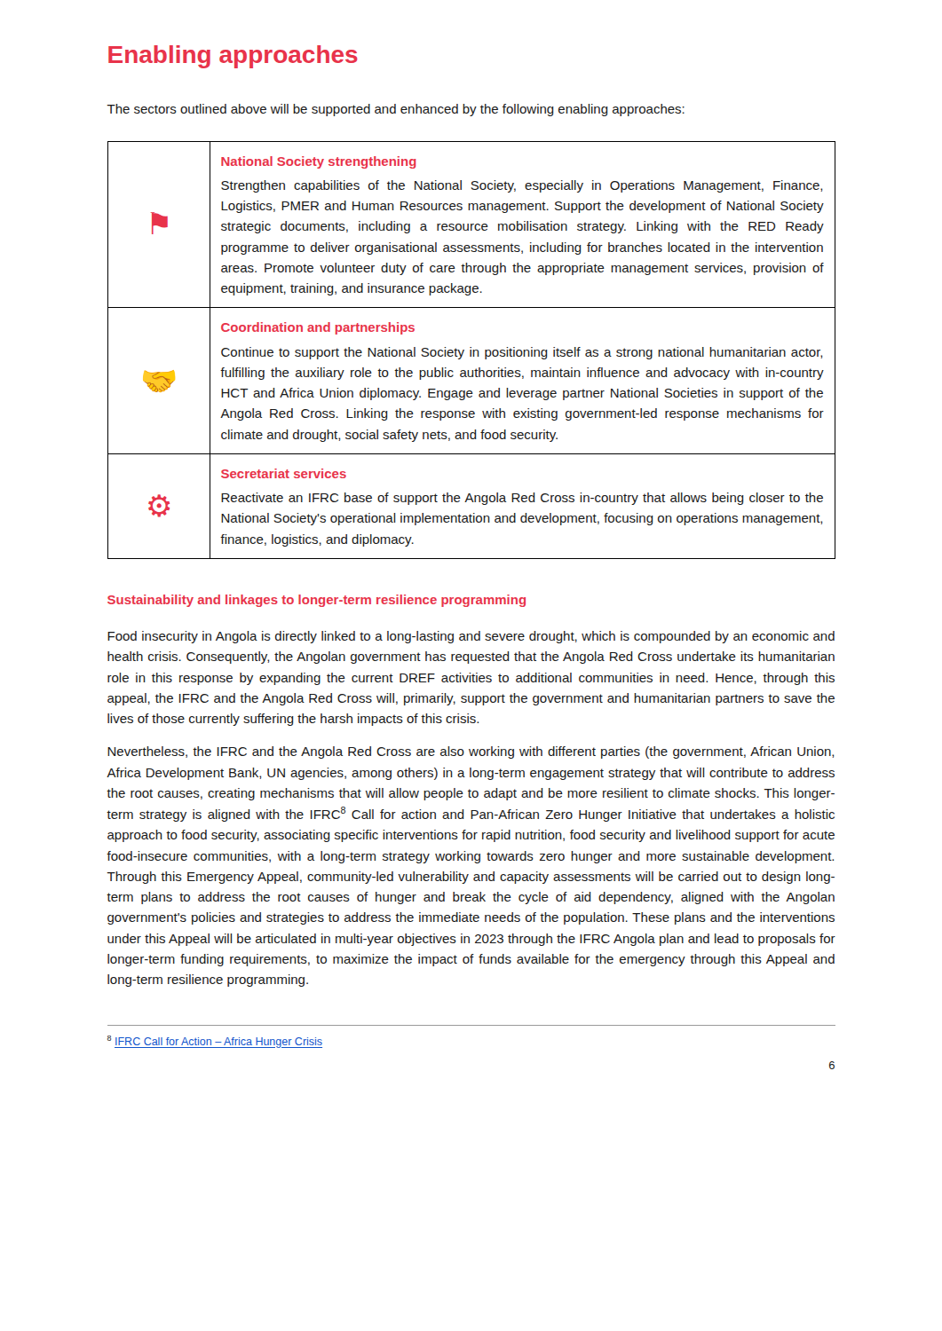Enabling approaches
The sectors outlined above will be supported and enhanced by the following enabling approaches:
| ⚑ | National Society strengthening Strengthen capabilities of the National Society, especially in Operations Management, Finance, Logistics, PMER and Human Resources management. Support the development of National Society strategic documents, including a resource mobilisation strategy. Linking with the RED Ready programme to deliver organisational assessments, including for branches located in the intervention areas. Promote volunteer duty of care through the appropriate management services, provision of equipment, training, and insurance package. |
| 🤝 | Coordination and partnerships Continue to support the National Society in positioning itself as a strong national humanitarian actor, fulfilling the auxiliary role to the public authorities, maintain influence and advocacy with in-country HCT and Africa Union diplomacy. Engage and leverage partner National Societies in support of the Angola Red Cross. Linking the response with existing government-led response mechanisms for climate and drought, social safety nets, and food security. |
| ⚙ | Secretariat services Reactivate an IFRC base of support the Angola Red Cross in-country that allows being closer to the National Society's operational implementation and development, focusing on operations management, finance, logistics, and diplomacy. |
Sustainability and linkages to longer-term resilience programming
Food insecurity in Angola is directly linked to a long-lasting and severe drought, which is compounded by an economic and health crisis. Consequently, the Angolan government has requested that the Angola Red Cross undertake its humanitarian role in this response by expanding the current DREF activities to additional communities in need. Hence, through this appeal, the IFRC and the Angola Red Cross will, primarily, support the government and humanitarian partners to save the lives of those currently suffering the harsh impacts of this crisis.
Nevertheless, the IFRC and the Angola Red Cross are also working with different parties (the government, African Union, Africa Development Bank, UN agencies, among others) in a long-term engagement strategy that will contribute to address the root causes, creating mechanisms that will allow people to adapt and be more resilient to climate shocks. This longer-term strategy is aligned with the IFRC8 Call for action and Pan-African Zero Hunger Initiative that undertakes a holistic approach to food security, associating specific interventions for rapid nutrition, food security and livelihood support for acute food-insecure communities, with a long-term strategy working towards zero hunger and more sustainable development. Through this Emergency Appeal, community-led vulnerability and capacity assessments will be carried out to design long-term plans to address the root causes of hunger and break the cycle of aid dependency, aligned with the Angolan government's policies and strategies to address the immediate needs of the population. These plans and the interventions under this Appeal will be articulated in multi-year objectives in 2023 through the IFRC Angola plan and lead to proposals for longer-term funding requirements, to maximize the impact of funds available for the emergency through this Appeal and long-term resilience programming.
8 IFRC Call for Action – Africa Hunger Crisis
6